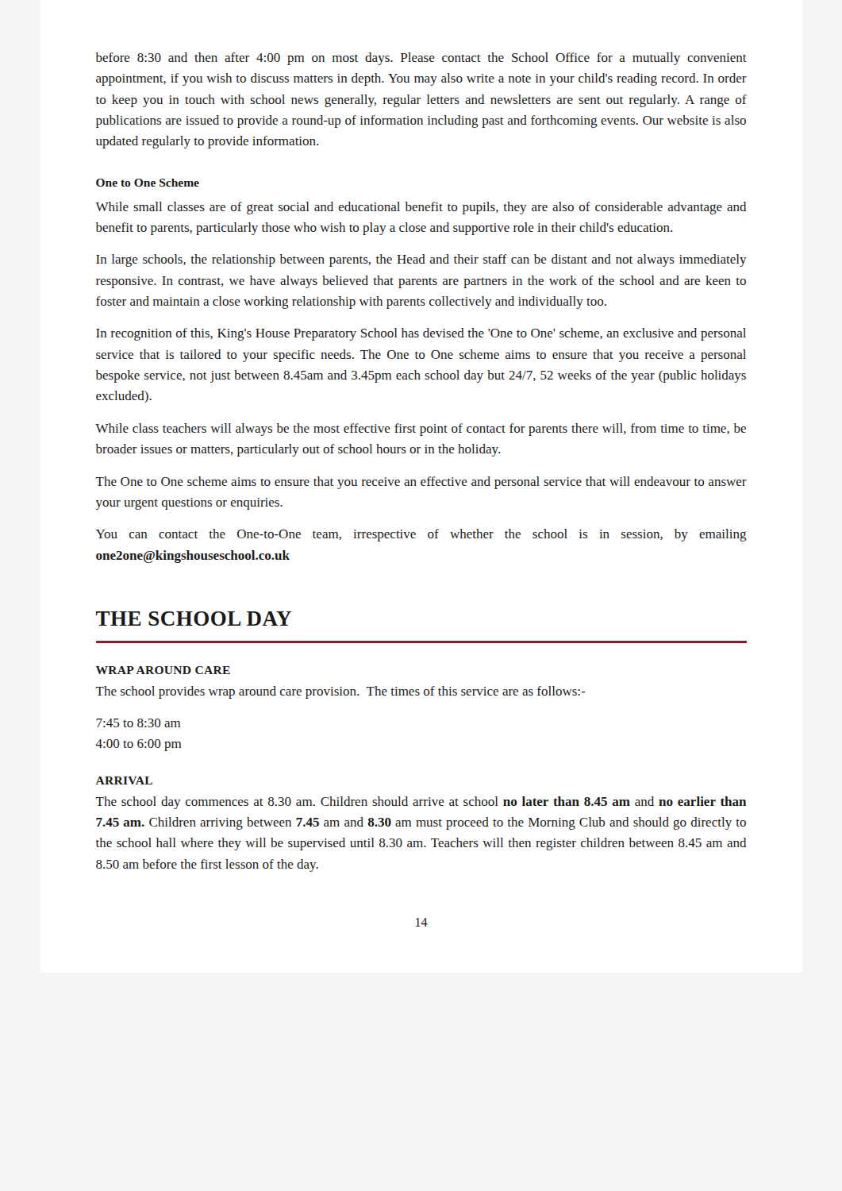before 8:30 and then after 4:00 pm on most days. Please contact the School Office for a mutually convenient appointment, if you wish to discuss matters in depth. You may also write a note in your child's reading record. In order to keep you in touch with school news generally, regular letters and newsletters are sent out regularly. A range of publications are issued to provide a round-up of information including past and forthcoming events. Our website is also updated regularly to provide information.
One to One Scheme
While small classes are of great social and educational benefit to pupils, they are also of considerable advantage and benefit to parents, particularly those who wish to play a close and supportive role in their child's education.
In large schools, the relationship between parents, the Head and their staff can be distant and not always immediately responsive. In contrast, we have always believed that parents are partners in the work of the school and are keen to foster and maintain a close working relationship with parents collectively and individually too.
In recognition of this, King's House Preparatory School has devised the 'One to One' scheme, an exclusive and personal service that is tailored to your specific needs. The One to One scheme aims to ensure that you receive a personal bespoke service, not just between 8.45am and 3.45pm each school day but 24/7, 52 weeks of the year (public holidays excluded).
While class teachers will always be the most effective first point of contact for parents there will, from time to time, be broader issues or matters, particularly out of school hours or in the holiday.
The One to One scheme aims to ensure that you receive an effective and personal service that will endeavour to answer your urgent questions or enquiries.
You can contact the One-to-One team, irrespective of whether the school is in session, by emailing one2one@kingshouseschool.co.uk
THE SCHOOL DAY
WRAP AROUND CARE
The school provides wrap around care provision. The times of this service are as follows:-
7:45 to 8:30 am 4:00 to 6:00 pm
ARRIVAL
The school day commences at 8.30 am. Children should arrive at school no later than 8.45 am and no earlier than 7.45 am. Children arriving between 7.45 am and 8.30 am must proceed to the Morning Club and should go directly to the school hall where they will be supervised until 8.30 am. Teachers will then register children between 8.45 am and 8.50 am before the first lesson of the day.
14